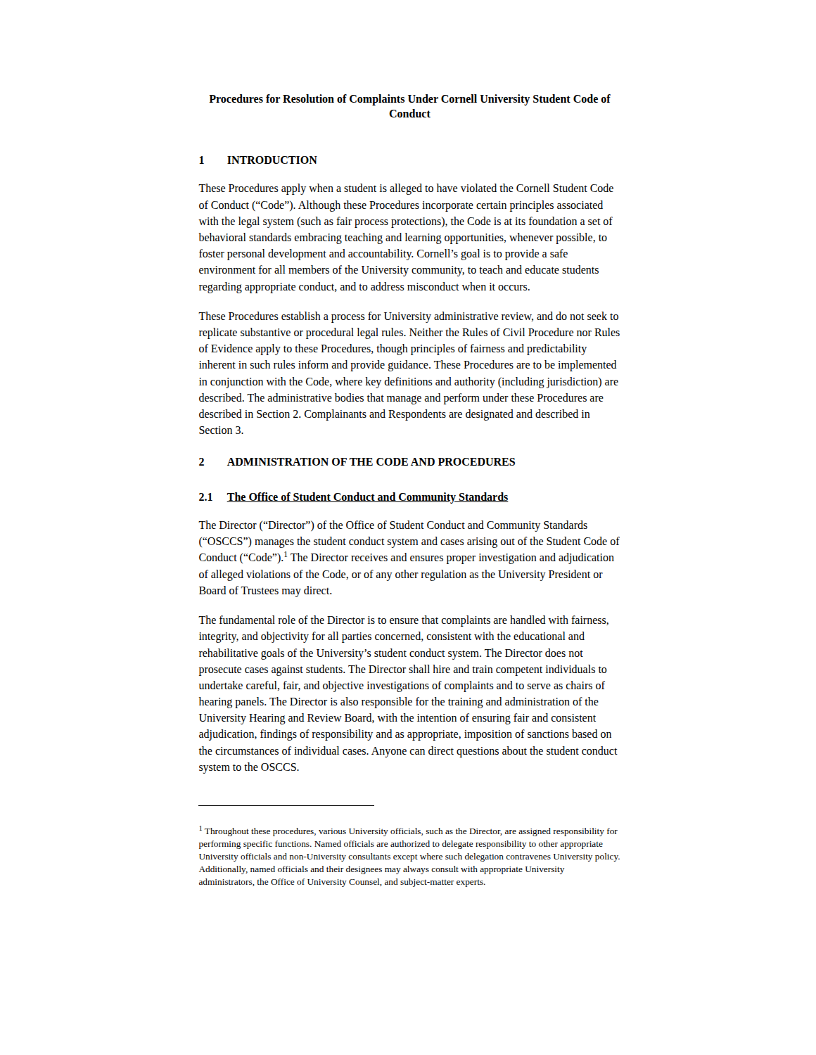Procedures for Resolution of Complaints Under Cornell University Student Code of Conduct
1 INTRODUCTION
These Procedures apply when a student is alleged to have violated the Cornell Student Code of Conduct (“Code”). Although these Procedures incorporate certain principles associated with the legal system (such as fair process protections), the Code is at its foundation a set of behavioral standards embracing teaching and learning opportunities, whenever possible, to foster personal development and accountability. Cornell’s goal is to provide a safe environment for all members of the University community, to teach and educate students regarding appropriate conduct, and to address misconduct when it occurs.
These Procedures establish a process for University administrative review, and do not seek to replicate substantive or procedural legal rules. Neither the Rules of Civil Procedure nor Rules of Evidence apply to these Procedures, though principles of fairness and predictability inherent in such rules inform and provide guidance. These Procedures are to be implemented in conjunction with the Code, where key definitions and authority (including jurisdiction) are described. The administrative bodies that manage and perform under these Procedures are described in Section 2. Complainants and Respondents are designated and described in Section 3.
2 ADMINISTRATION OF THE CODE AND PROCEDURES
2.1 The Office of Student Conduct and Community Standards
The Director (“Director”) of the Office of Student Conduct and Community Standards (“OSCCS”) manages the student conduct system and cases arising out of the Student Code of Conduct (“Code”).1 The Director receives and ensures proper investigation and adjudication of alleged violations of the Code, or of any other regulation as the University President or Board of Trustees may direct.
The fundamental role of the Director is to ensure that complaints are handled with fairness, integrity, and objectivity for all parties concerned, consistent with the educational and rehabilitative goals of the University’s student conduct system. The Director does not prosecute cases against students. The Director shall hire and train competent individuals to undertake careful, fair, and objective investigations of complaints and to serve as chairs of hearing panels. The Director is also responsible for the training and administration of the University Hearing and Review Board, with the intention of ensuring fair and consistent adjudication, findings of responsibility and as appropriate, imposition of sanctions based on the circumstances of individual cases. Anyone can direct questions about the student conduct system to the OSCCS.
1 Throughout these procedures, various University officials, such as the Director, are assigned responsibility for performing specific functions. Named officials are authorized to delegate responsibility to other appropriate University officials and non-University consultants except where such delegation contravenes University policy. Additionally, named officials and their designees may always consult with appropriate University administrators, the Office of University Counsel, and subject-matter experts.